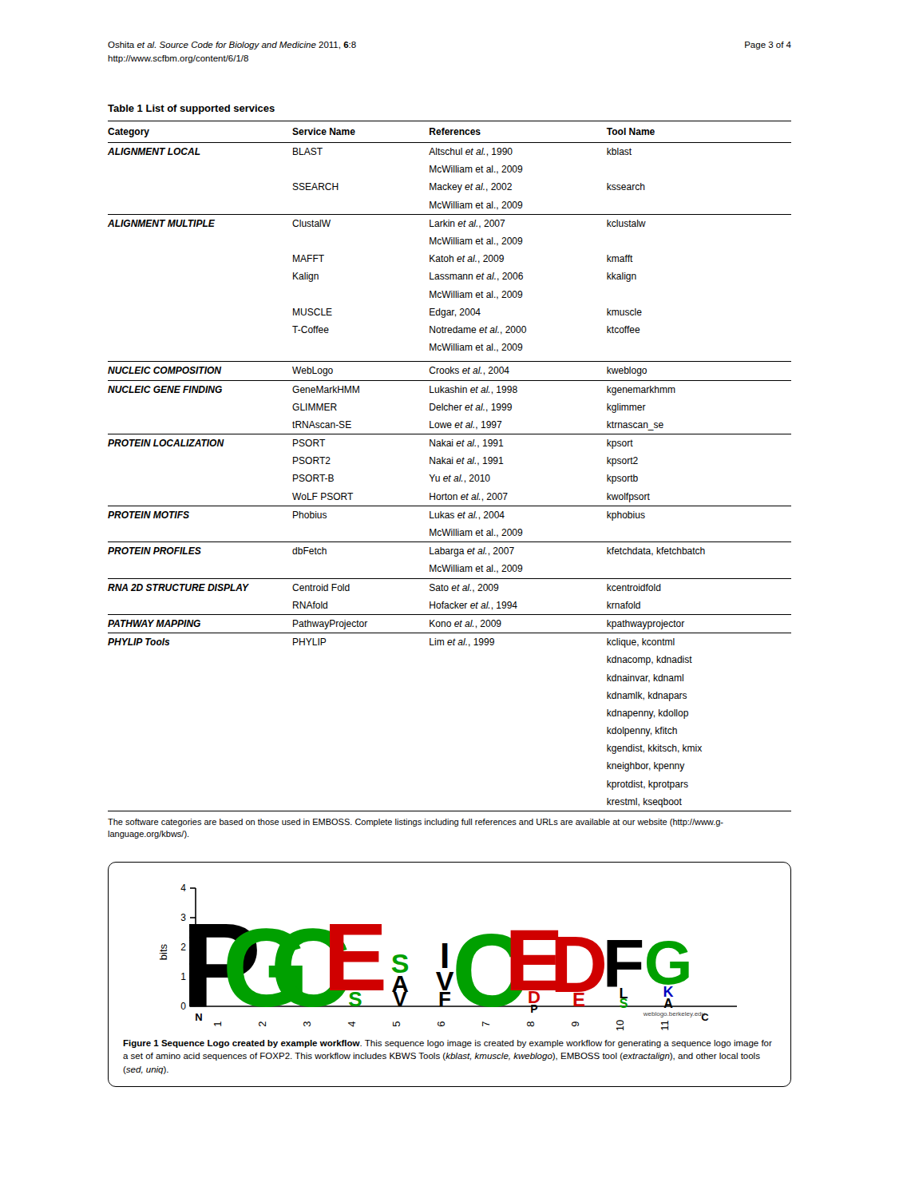Oshita et al. Source Code for Biology and Medicine 2011, 6:8
http://www.scfbm.org/content/6/1/8
Page 3 of 4
Table 1 List of supported services
| Category | Service Name | References | Tool Name |
| --- | --- | --- | --- |
| ALIGNMENT LOCAL | BLAST | Altschul et al. , 1990 | kblast |
| | McWilliam et al., 2009 | |
| SSEARCH | Mackey et al. , 2002 | kssearch |
| | McWilliam et al., 2009 | |
| ALIGNMENT MULTIPLE | ClustalW | Larkin et al. , 2007 | kclustalw |
| | McWilliam et al., 2009 | |
| MAFFT | Katoh et al. , 2009 | kmafft |
| Kalign | Lassmann et al. , 2006 | kkalign |
| | McWilliam et al., 2009 | |
| MUSCLE | Edgar, 2004 | kmuscle |
| T-Coffee | Notredame et al. , 2000 | ktcoffee |
| | McWilliam et al., 2009 | |
| NUCLEIC COMPOSITION | WebLogo | Crooks et al. , 2004 | kweblogo |
| NUCLEIC GENE FINDING | GeneMarkHMM | Lukashin et al. , 1998 | kgenemarkhmm |
| GLIMMER | Delcher et al. , 1999 | kglimmer |
| tRNAscan-SE | Lowe et al. , 1997 | ktrnascan_se |
| PROTEIN LOCALIZATION | PSORT | Nakai et al. , 1991 | kpsort |
| PSORT2 | Nakai et al. , 1991 | kpsort2 |
| PSORT-B | Yu et al. , 2010 | kpsortb |
| WoLF PSORT | Horton et al. , 2007 | kwolfpsort |
| PROTEIN MOTIFS | Phobius | Lukas et al. , 2004 | kphobius |
| | McWilliam et al., 2009 | |
| PROTEIN PROFILES | dbFetch | Labarga et al. , 2007 | kfetchdata, kfetchbatch |
| | McWilliam et al., 2009 | |
| RNA 2D STRUCTURE DISPLAY | Centroid Fold | Sato et al. , 2009 | kcentroidfold |
| RNAfold | Hofacker et al. , 1994 | krnafold |
| PATHWAY MAPPING | PathwayProjector | Kono et al. , 2009 | kpathwayprojector |
| PHYLIP Tools | PHYLIP | Lim et al. , 1999 | kclique, kcontml |
| | | kdnacomp, kdnadist |
| | | kdnainvar, kdnaml |
| | | kdnamlk, kdnapars |
| | | kdnapenny, kdollop |
| | | kdolpenny, kfitch |
| | | kgendist, kkitsch, kmix |
| | | kneighbor, kpenny |
| | | kprotdist, kprotpars |
| | | | krestml, kseqboot |
The software categories are based on those used in EMBOSS. Complete listings including full references and URLs are available at our website (http://www.g-language.org/kbws/).
4 3 2 1 0 bits P G C E S S A V I V F C E D P D E F L S G K A N 1 2 3 4 5 6 7 8 9 10 11 C weblogo.berkeley.edu
Figure 1 Sequence Logo created by example workflow. This sequence logo image is created by example workflow for generating a sequence logo image for a set of amino acid sequences of FOXP2. This workflow includes KBWS Tools (kblast, kmuscle, kweblogo), EMBOSS tool (extractalign), and other local tools (sed, uniq).